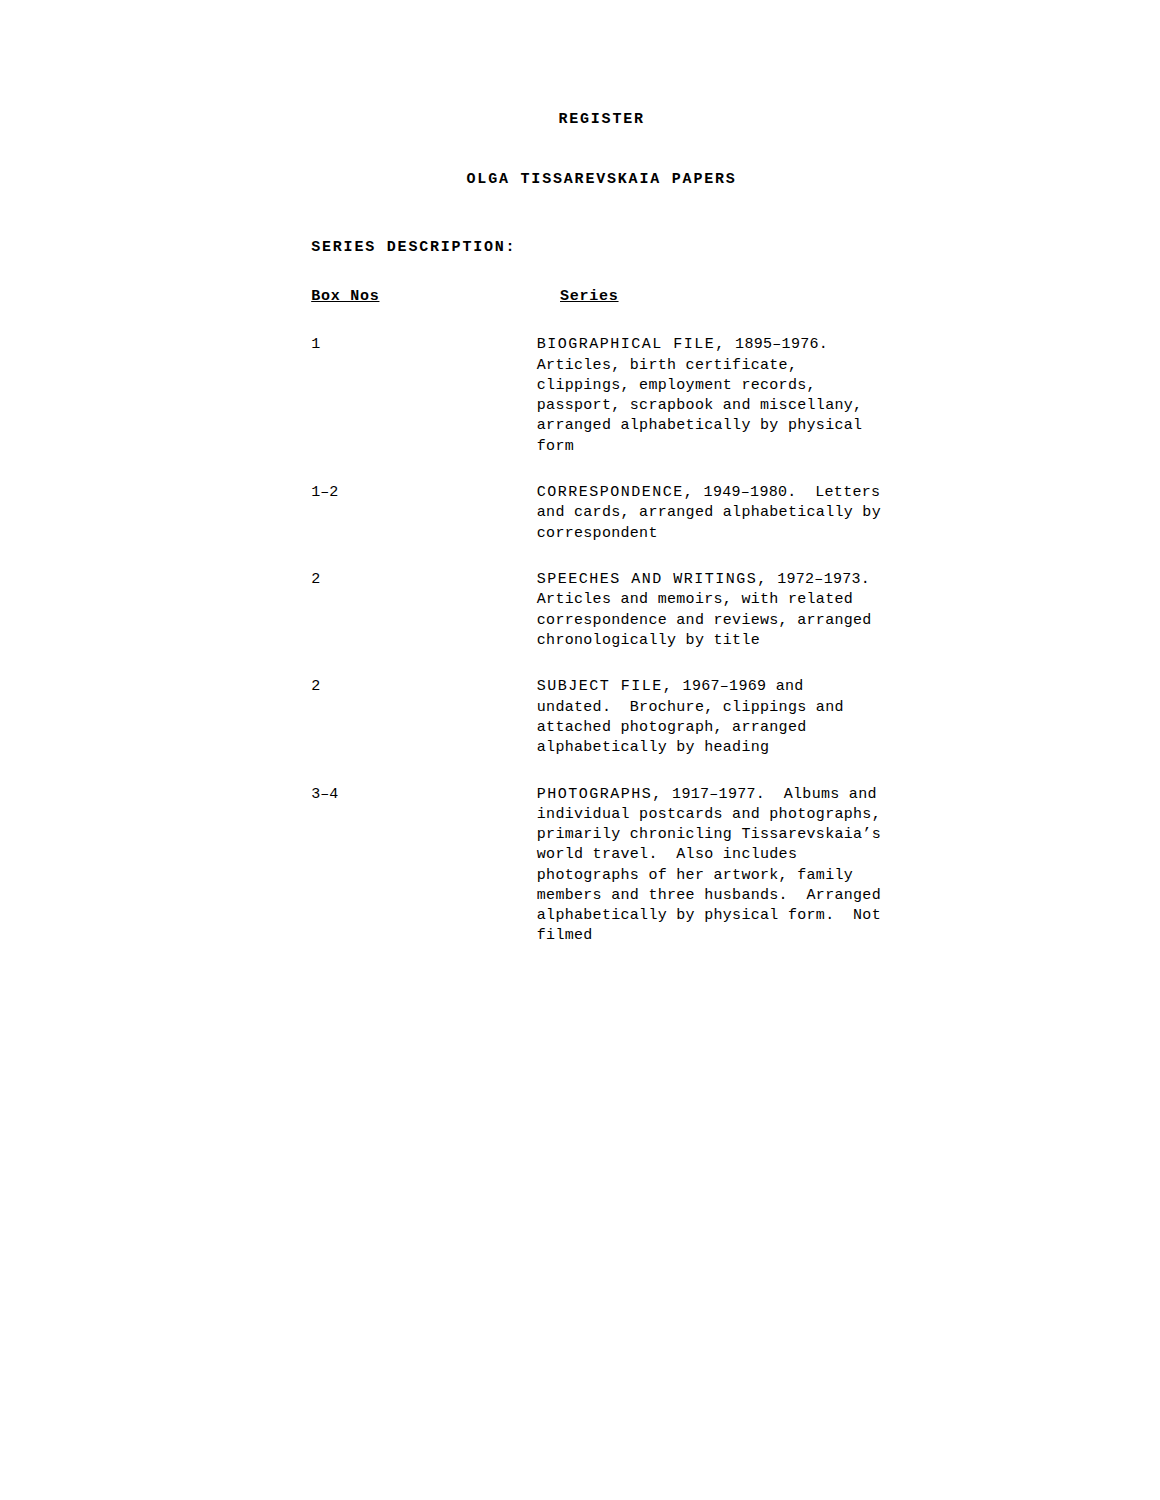REGISTER
OLGA TISSAREVSKAIA PAPERS
SERIES DESCRIPTION:
| Box Nos | Series |
| --- | --- |
| 1 | BIOGRAPHICAL FILE, 1895–1976. Articles, birth certificate, clippings, employment records, passport, scrapbook and miscellany, arranged alphabetically by physical form |
| 1–2 | CORRESPONDENCE, 1949–1980. Letters and cards, arranged alphabetically by correspondent |
| 2 | SPEECHES AND WRITINGS, 1972–1973. Articles and memoirs, with related correspondence and reviews, arranged chronologically by title |
| 2 | SUBJECT FILE, 1967–1969 and undated. Brochure, clippings and attached photograph, arranged alphabetically by heading |
| 3–4 | PHOTOGRAPHS, 1917–1977. Albums and individual postcards and photographs, primarily chronicling Tissarevskaia’s world travel. Also includes photographs of her artwork, family members and three husbands. Arranged alphabetically by physical form. Not filmed |